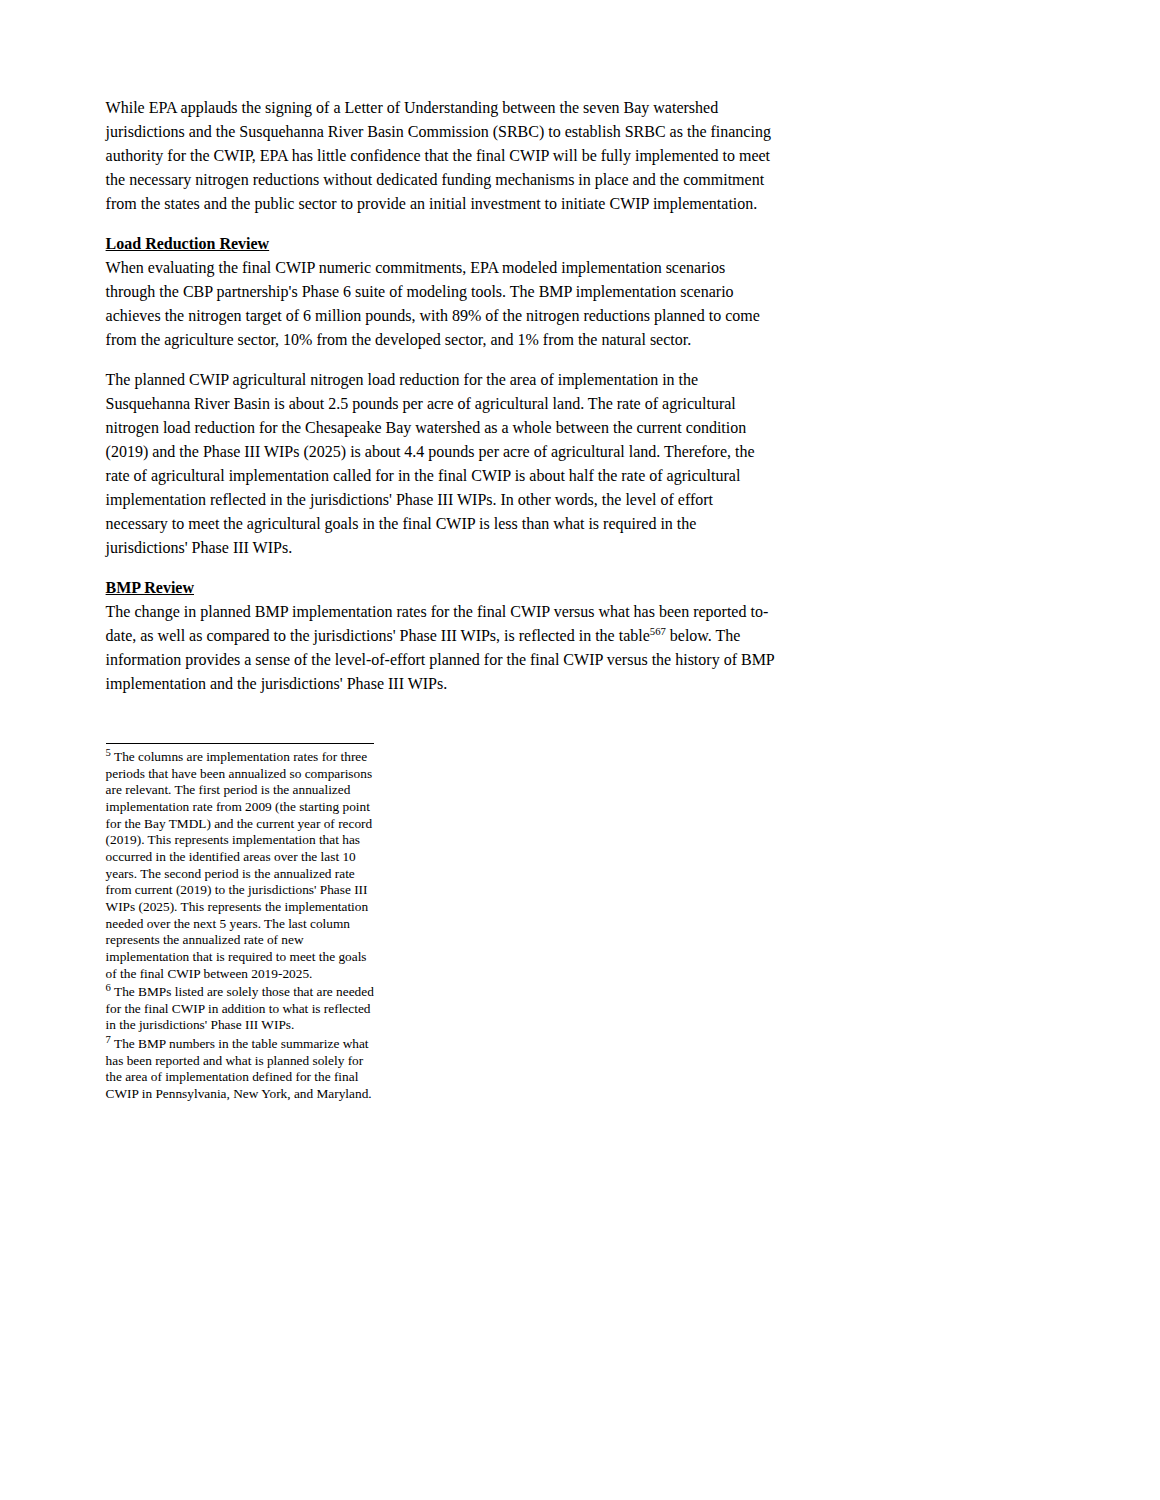While EPA applauds the signing of a Letter of Understanding between the seven Bay watershed jurisdictions and the Susquehanna River Basin Commission (SRBC) to establish SRBC as the financing authority for the CWIP, EPA has little confidence that the final CWIP will be fully implemented to meet the necessary nitrogen reductions without dedicated funding mechanisms in place and the commitment from the states and the public sector to provide an initial investment to initiate CWIP implementation.
Load Reduction Review
When evaluating the final CWIP numeric commitments, EPA modeled implementation scenarios through the CBP partnership's Phase 6 suite of modeling tools. The BMP implementation scenario achieves the nitrogen target of 6 million pounds, with 89% of the nitrogen reductions planned to come from the agriculture sector, 10% from the developed sector, and 1% from the natural sector.
The planned CWIP agricultural nitrogen load reduction for the area of implementation in the Susquehanna River Basin is about 2.5 pounds per acre of agricultural land. The rate of agricultural nitrogen load reduction for the Chesapeake Bay watershed as a whole between the current condition (2019) and the Phase III WIPs (2025) is about 4.4 pounds per acre of agricultural land. Therefore, the rate of agricultural implementation called for in the final CWIP is about half the rate of agricultural implementation reflected in the jurisdictions' Phase III WIPs. In other words, the level of effort necessary to meet the agricultural goals in the final CWIP is less than what is required in the jurisdictions' Phase III WIPs.
BMP Review
The change in planned BMP implementation rates for the final CWIP versus what has been reported to-date, as well as compared to the jurisdictions' Phase III WIPs, is reflected in the table567 below. The information provides a sense of the level-of-effort planned for the final CWIP versus the history of BMP implementation and the jurisdictions' Phase III WIPs.
5 The columns are implementation rates for three periods that have been annualized so comparisons are relevant. The first period is the annualized implementation rate from 2009 (the starting point for the Bay TMDL) and the current year of record (2019). This represents implementation that has occurred in the identified areas over the last 10 years. The second period is the annualized rate from current (2019) to the jurisdictions' Phase III WIPs (2025). This represents the implementation needed over the next 5 years. The last column represents the annualized rate of new implementation that is required to meet the goals of the final CWIP between 2019-2025.
6 The BMPs listed are solely those that are needed for the final CWIP in addition to what is reflected in the jurisdictions' Phase III WIPs.
7 The BMP numbers in the table summarize what has been reported and what is planned solely for the area of implementation defined for the final CWIP in Pennsylvania, New York, and Maryland.